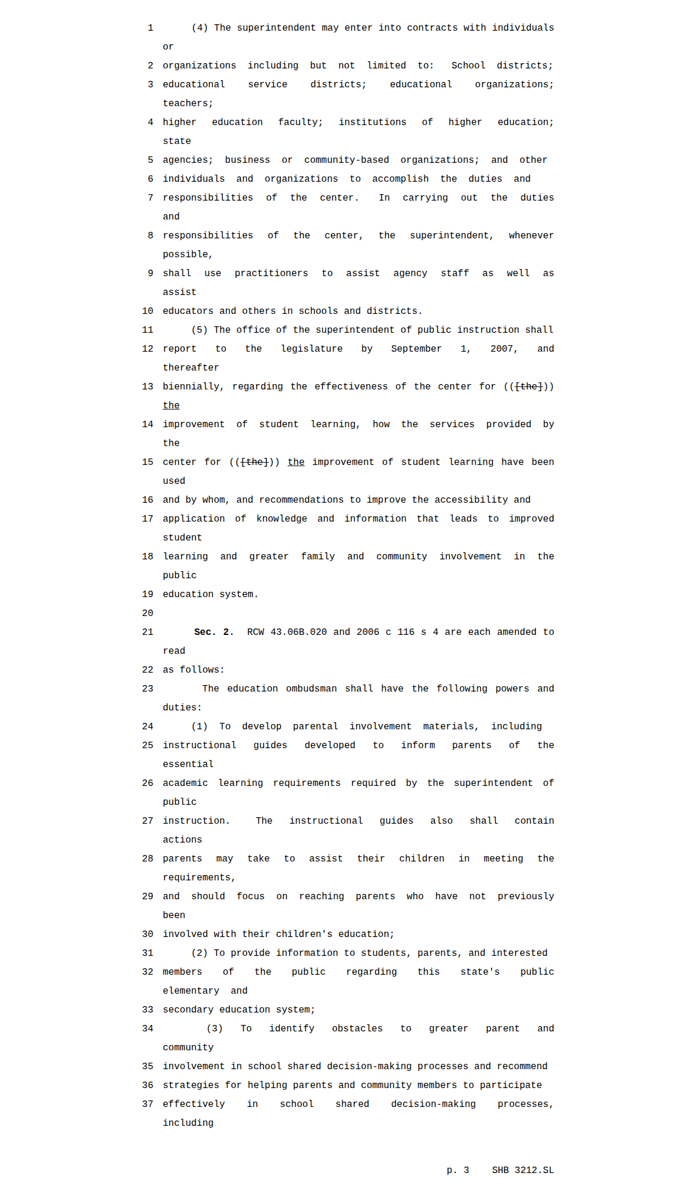(4) The superintendent may enter into contracts with individuals or
organizations including but not limited to: School districts;
educational service districts; educational organizations; teachers;
higher education faculty; institutions of higher education; state
agencies; business or community-based organizations; and other
individuals and organizations to accomplish the duties and
responsibilities of the center. In carrying out the duties and
responsibilities of the center, the superintendent, whenever possible,
shall use practitioners to assist agency staff as well as assist
educators and others in schools and districts.
(5) The office of the superintendent of public instruction shall
report to the legislature by September 1, 2007, and thereafter
biennially, regarding the effectiveness of the center for (([the])) the
improvement of student learning, how the services provided by the
center for (([the])) the improvement of student learning have been used
and by whom, and recommendations to improve the accessibility and
application of knowledge and information that leads to improved student
learning and greater family and community involvement in the public
education system.
Sec. 2. RCW 43.06B.020 and 2006 c 116 s 4 are each amended to read
as follows:
The education ombudsman shall have the following powers and duties:
(1) To develop parental involvement materials, including
instructional guides developed to inform parents of the essential
academic learning requirements required by the superintendent of public
instruction. The instructional guides also shall contain actions
parents may take to assist their children in meeting the requirements,
and should focus on reaching parents who have not previously been
involved with their children's education;
(2) To provide information to students, parents, and interested
members of the public regarding this state's public elementary and
secondary education system;
(3) To identify obstacles to greater parent and community
involvement in school shared decision-making processes and recommend
strategies for helping parents and community members to participate
effectively in school shared decision-making processes, including
p. 3 SHB 3212.SL